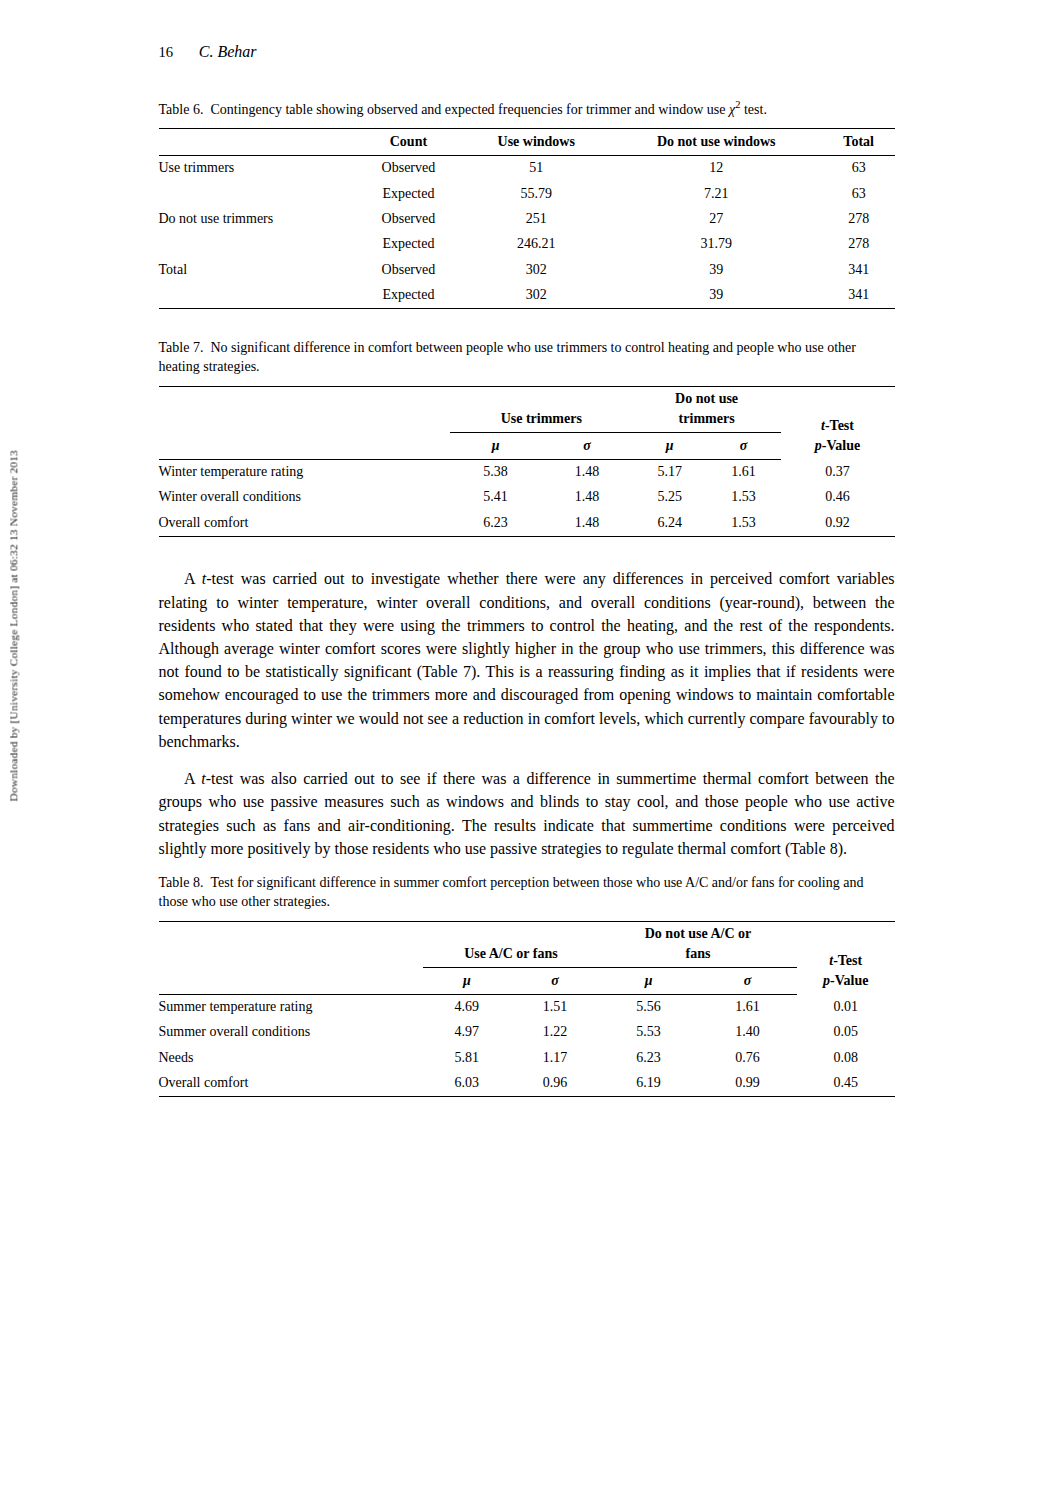Downloaded by [University College London] at 06:32 13 November 2013
16 C. Behar
Table 6. Contingency table showing observed and expected frequencies for trimmer and window use χ 2 test.
| | Count | Use windows | Do not use windows | Total |
| --- | --- | --- | --- | --- |
| Use trimmers | Observed | 51 | 12 | 63 |
| | Expected | 55.79 | 7.21 | 63 |
| Do not use trimmers | Observed | 251 | 27 | 278 |
| | Expected | 246.21 | 31.79 | 278 |
| Total | Observed | 302 | 39 | 341 |
| | Expected | 302 | 39 | 341 |
Table 7. No significant difference in comfort between people who use trimmers to control heating and people who use other heating strategies.
| | Use trimmers | Do not use trimmers | t -Test p -Value |
| --- | --- | --- | --- |
| | μ | σ | μ | σ |
| Winter temperature rating | 5.38 | 1.48 | 5.17 | 1.61 | 0.37 |
| Winter overall conditions | 5.41 | 1.48 | 5.25 | 1.53 | 0.46 |
| Overall comfort | 6.23 | 1.48 | 6.24 | 1.53 | 0.92 |
A t-test was carried out to investigate whether there were any differences in perceived comfort variables relating to winter temperature, winter overall conditions, and overall conditions (year-round), between the residents who stated that they were using the trimmers to control the heating, and the rest of the respondents. Although average winter comfort scores were slightly higher in the group who use trimmers, this difference was not found to be statistically significant (Table 7). This is a reassuring finding as it implies that if residents were somehow encouraged to use the trimmers more and discouraged from opening windows to maintain comfortable temperatures during winter we would not see a reduction in comfort levels, which currently compare favourably to benchmarks.
A t-test was also carried out to see if there was a difference in summertime thermal comfort between the groups who use passive measures such as windows and blinds to stay cool, and those people who use active strategies such as fans and air-conditioning. The results indicate that summertime conditions were perceived slightly more positively by those residents who use passive strategies to regulate thermal comfort (Table 8).
Table 8. Test for significant difference in summer comfort perception between those who use A/C and/or fans for cooling and those who use other strategies.
| | Use A/C or fans | Do not use A/C or fans | t -Test p -Value |
| --- | --- | --- | --- |
| | μ | σ | μ | σ |
| Summer temperature rating | 4.69 | 1.51 | 5.56 | 1.61 | 0.01 |
| Summer overall conditions | 4.97 | 1.22 | 5.53 | 1.40 | 0.05 |
| Needs | 5.81 | 1.17 | 6.23 | 0.76 | 0.08 |
| Overall comfort | 6.03 | 0.96 | 6.19 | 0.99 | 0.45 |